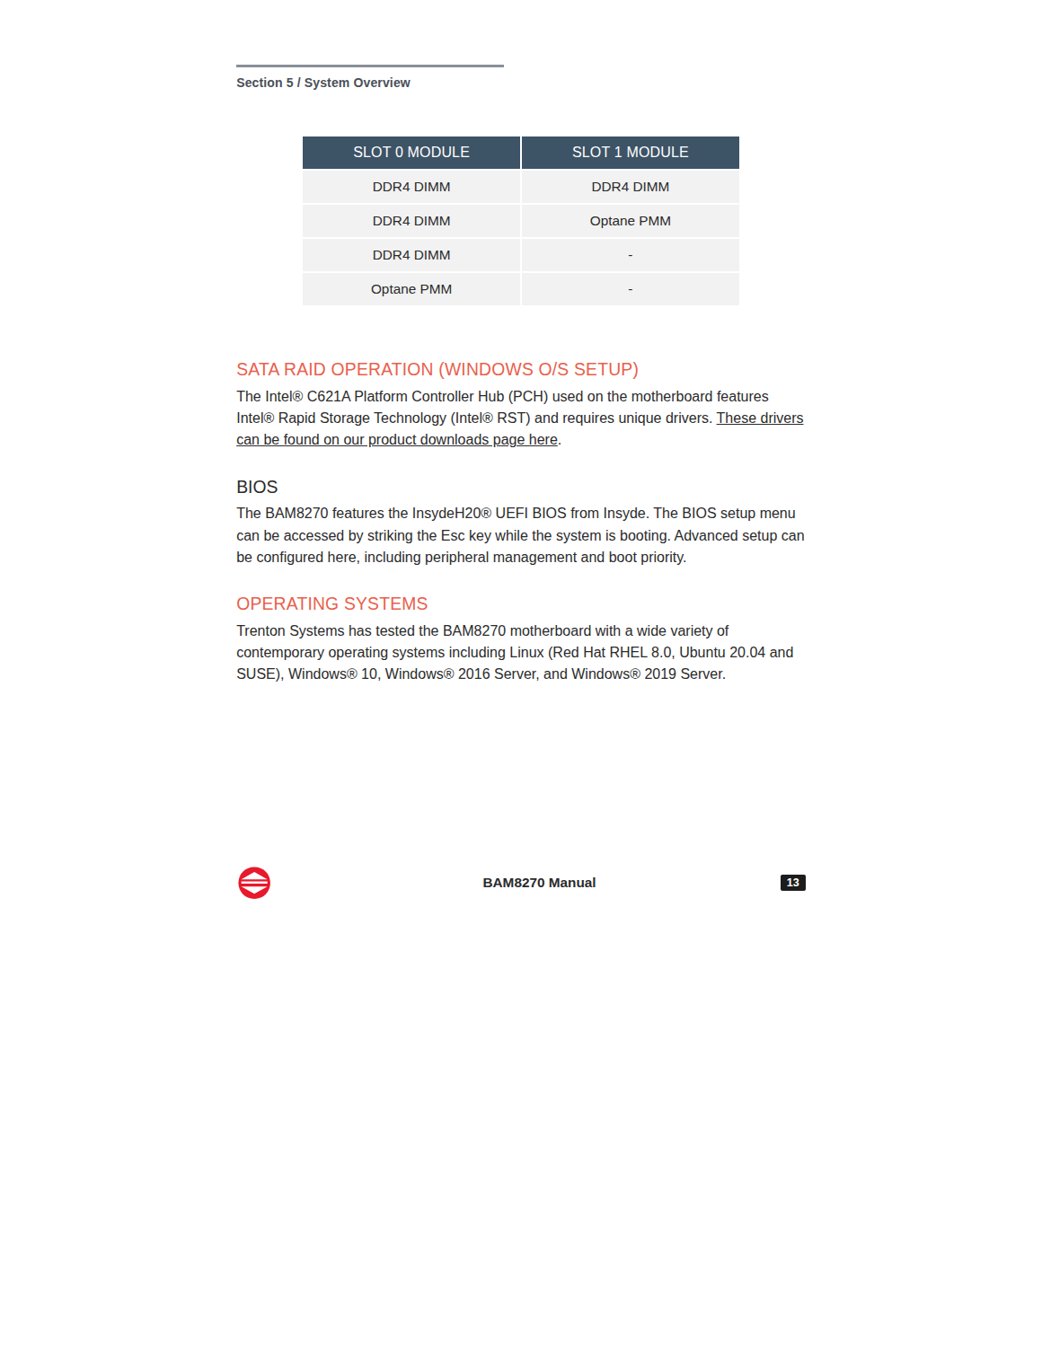Section 5 / System Overview
| SLOT 0 MODULE | SLOT 1 MODULE |
| --- | --- |
| DDR4 DIMM | DDR4 DIMM |
| DDR4 DIMM | Optane PMM |
| DDR4 DIMM | - |
| Optane PMM | - |
SATA RAID OPERATION (WINDOWS O/S SETUP)
The Intel® C621A Platform Controller Hub (PCH) used on the motherboard features Intel® Rapid Storage Technology (Intel® RST) and requires unique drivers. These drivers can be found on our product downloads page here.
BIOS
The BAM8270 features the InsydeH20® UEFI BIOS from Insyde. The BIOS setup menu can be accessed by striking the Esc key while the system is booting. Advanced setup can be configured here, including peripheral management and boot priority.
OPERATING SYSTEMS
Trenton Systems has tested the BAM8270 motherboard with a wide variety of contemporary operating systems including Linux (Red Hat RHEL 8.0, Ubuntu 20.04 and SUSE), Windows® 10, Windows® 2016 Server, and Windows® 2019 Server.
BAM8270 Manual
13